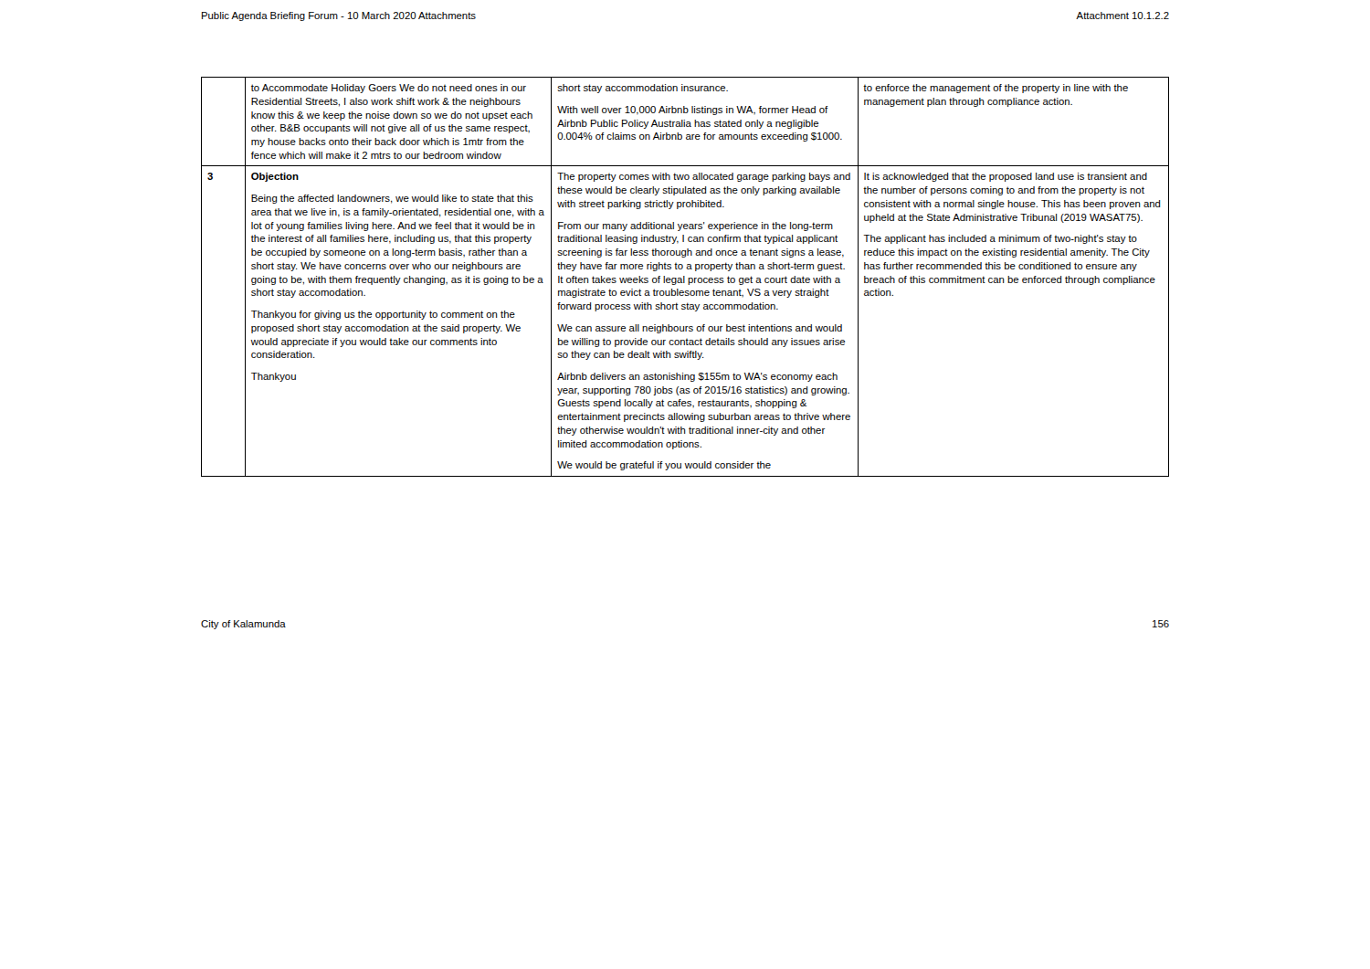Public Agenda Briefing Forum - 10 March 2020 Attachments
Attachment 10.1.2.2
| | to Accommodate Holiday Goers We do not need ones in our Residential Streets, I also work shift work & the neighbours know this & we keep the noise down so we do not upset each other. B&B occupants will not give all of us the same respect, my house backs onto their back door which is 1mtr from the fence which will make it 2 mtrs to our bedroom window | short stay accommodation insurance. With well over 10,000 Airbnb listings in WA, former Head of Airbnb Public Policy Australia has stated only a negligible 0.004% of claims on Airbnb are for amounts exceeding $1000. | to enforce the management of the property in line with the management plan through compliance action. |
| 3 | Objection Being the affected landowners, we would like to state that this area that we live in, is a family-orientated, residential one, with a lot of young families living here. And we feel that it would be in the interest of all families here, including us, that this property be occupied by someone on a long-term basis, rather than a short stay. We have concerns over who our neighbours are going to be, with them frequently changing, as it is going to be a short stay accomodation. Thankyou for giving us the opportunity to comment on the proposed short stay accomodation at the said property. We would appreciate if you would take our comments into consideration. Thankyou | The property comes with two allocated garage parking bays and these would be clearly stipulated as the only parking available with street parking strictly prohibited. From our many additional years' experience in the long-term traditional leasing industry, I can confirm that typical applicant screening is far less thorough and once a tenant signs a lease, they have far more rights to a property than a short-term guest. It often takes weeks of legal process to get a court date with a magistrate to evict a troublesome tenant, VS a very straight forward process with short stay accommodation. We can assure all neighbours of our best intentions and would be willing to provide our contact details should any issues arise so they can be dealt with swiftly. Airbnb delivers an astonishing $155m to WA's economy each year, supporting 780 jobs (as of 2015/16 statistics) and growing. Guests spend locally at cafes, restaurants, shopping & entertainment precincts allowing suburban areas to thrive where they otherwise wouldn't with traditional inner-city and other limited accommodation options. We would be grateful if you would consider the | It is acknowledged that the proposed land use is transient and the number of persons coming to and from the property is not consistent with a normal single house. This has been proven and upheld at the State Administrative Tribunal (2019 WASAT75). The applicant has included a minimum of two-night's stay to reduce this impact on the existing residential amenity. The City has further recommended this be conditioned to ensure any breach of this commitment can be enforced through compliance action. |
City of Kalamunda
156